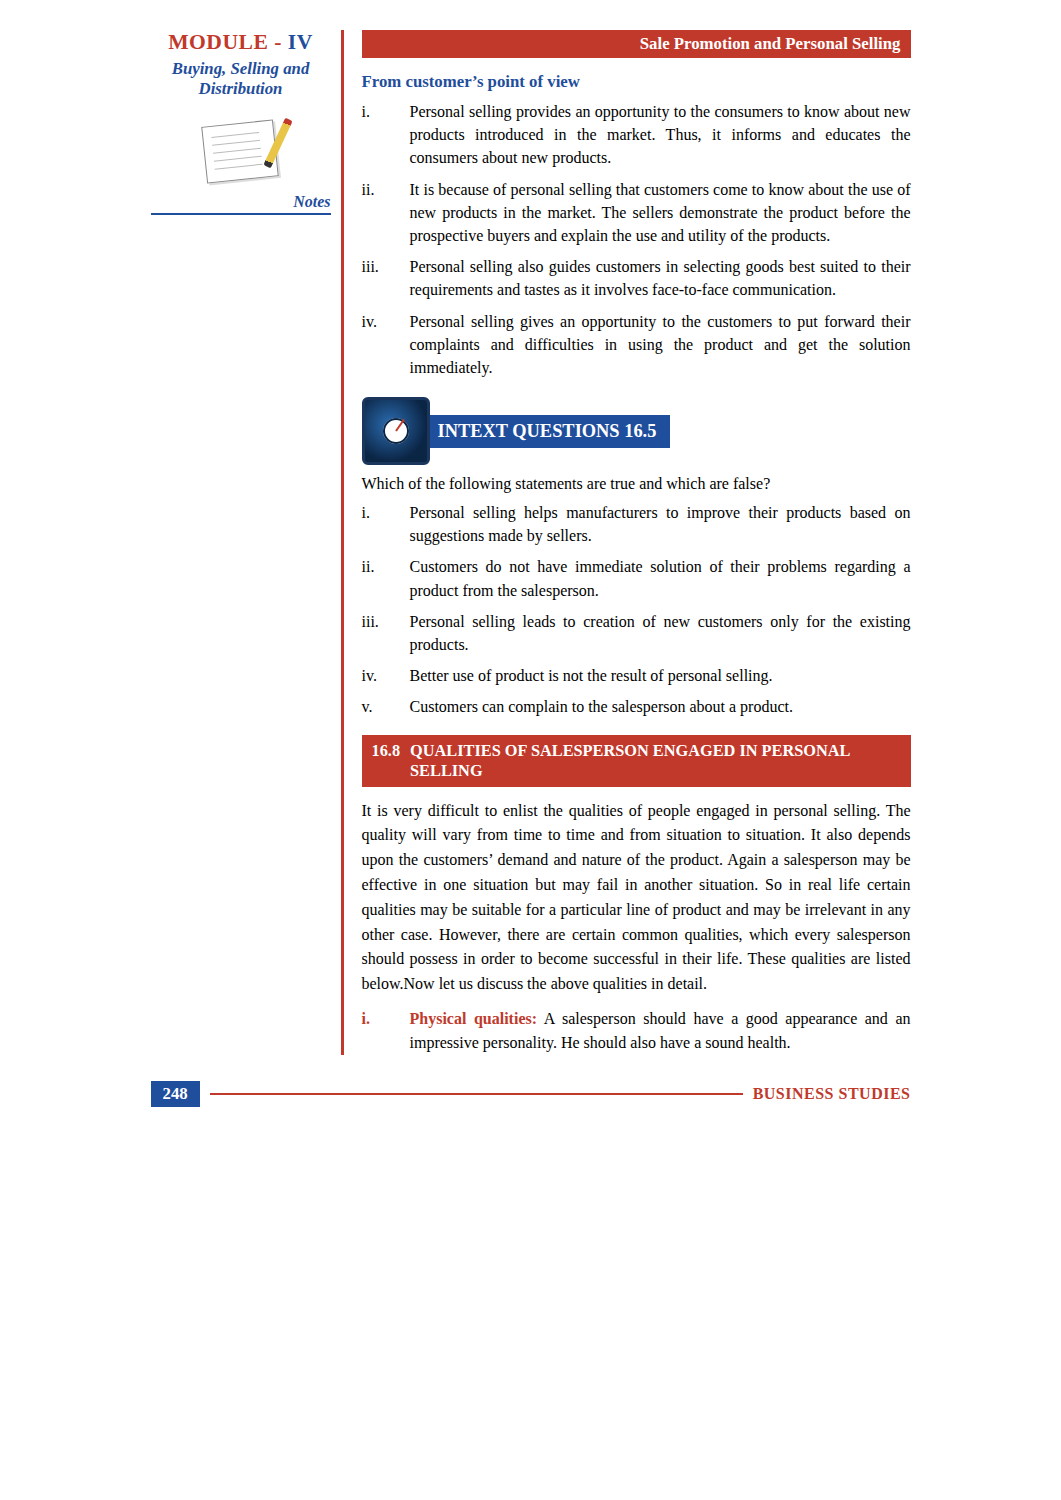MODULE - IV
Buying, Selling and Distribution
Notes
Sale Promotion and Personal Selling
From customer’s point of view
i. Personal selling provides an opportunity to the consumers to know about new products introduced in the market. Thus, it informs and educates the consumers about new products.
ii. It is because of personal selling that customers come to know about the use of new products in the market. The sellers demonstrate the product before the prospective buyers and explain the use and utility of the products.
iii. Personal selling also guides customers in selecting goods best suited to their requirements and tastes as it involves face-to-face communication.
iv. Personal selling gives an opportunity to the customers to put forward their complaints and difficulties in using the product and get the solution immediately.
INTEXT QUESTIONS 16.5
Which of the following statements are true and which are false?
i. Personal selling helps manufacturers to improve their products based on suggestions made by sellers.
ii. Customers do not have immediate solution of their problems regarding a product from the salesperson.
iii. Personal selling leads to creation of new customers only for the existing products.
iv. Better use of product is not the result of personal selling.
v. Customers can complain to the salesperson about a product.
16.8 QUALITIES OF SALESPERSON ENGAGED IN PERSONAL SELLING
It is very difficult to enlist the qualities of people engaged in personal selling. The quality will vary from time to time and from situation to situation. It also depends upon the customers’ demand and nature of the product. Again a salesperson may be effective in one situation but may fail in another situation. So in real life certain qualities may be suitable for a particular line of product and may be irrelevant in any other case. However, there are certain common qualities, which every salesperson should possess in order to become successful in their life. These qualities are listed below.Now let us discuss the above qualities in detail.
i. Physical qualities: A salesperson should have a good appearance and an impressive personality. He should also have a sound health.
248 BUSINESS STUDIES